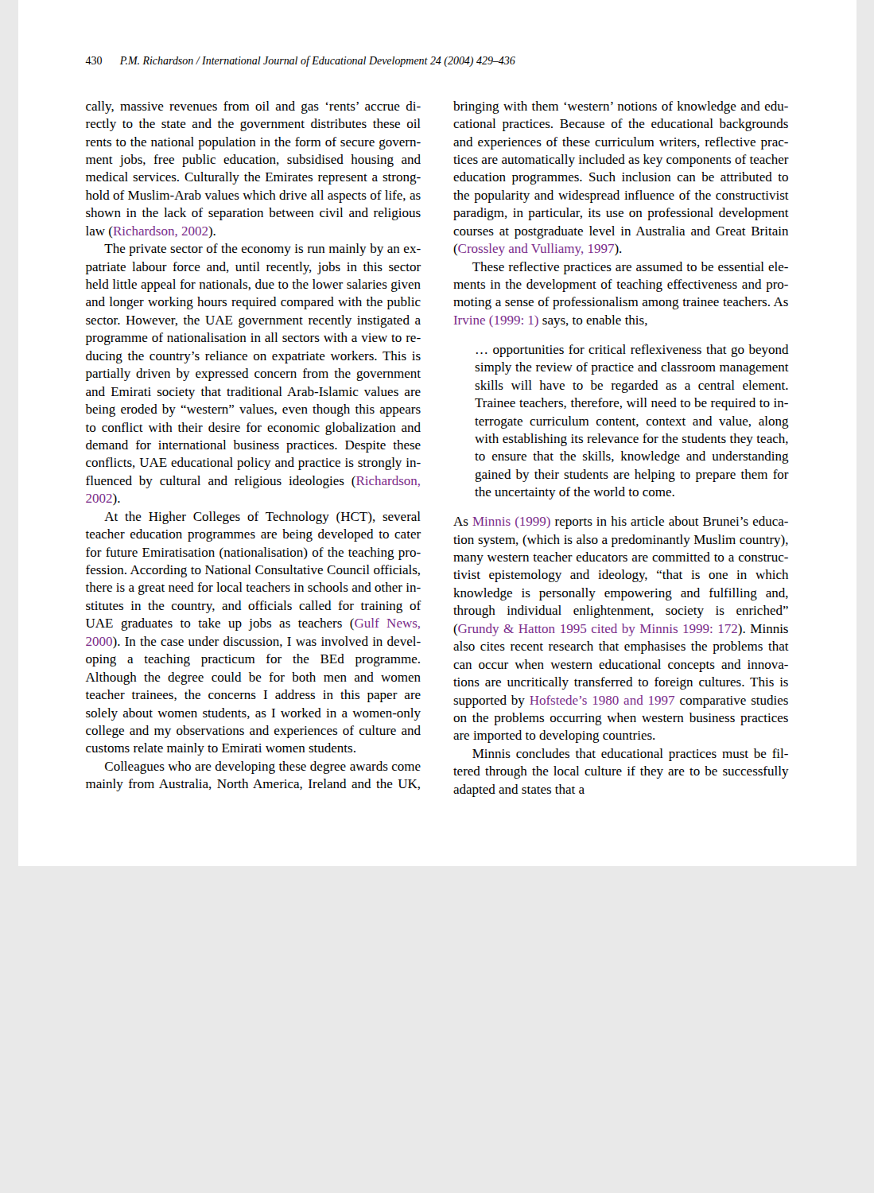430 P.M. Richardson / International Journal of Educational Development 24 (2004) 429–436
cally, massive revenues from oil and gas ‘rents’ accrue directly to the state and the government distributes these oil rents to the national population in the form of secure government jobs, free public education, subsidised housing and medical services. Culturally the Emirates represent a stronghold of Muslim-Arab values which drive all aspects of life, as shown in the lack of separation between civil and religious law (Richardson, 2002).
The private sector of the economy is run mainly by an expatriate labour force and, until recently, jobs in this sector held little appeal for nationals, due to the lower salaries given and longer working hours required compared with the public sector. However, the UAE government recently instigated a programme of nationalisation in all sectors with a view to reducing the country’s reliance on expatriate workers. This is partially driven by expressed concern from the government and Emirati society that traditional Arab-Islamic values are being eroded by “western” values, even though this appears to conflict with their desire for economic globalization and demand for international business practices. Despite these conflicts, UAE educational policy and practice is strongly influenced by cultural and religious ideologies (Richardson, 2002).
At the Higher Colleges of Technology (HCT), several teacher education programmes are being developed to cater for future Emiratisation (nationalisation) of the teaching profession. According to National Consultative Council officials, there is a great need for local teachers in schools and other institutes in the country, and officials called for training of UAE graduates to take up jobs as teachers (Gulf News, 2000). In the case under discussion, I was involved in developing a teaching practicum for the BEd programme. Although the degree could be for both men and women teacher trainees, the concerns I address in this paper are solely about women students, as I worked in a women-only college and my observations and experiences of culture and customs relate mainly to Emirati women students.
Colleagues who are developing these degree awards come mainly from Australia, North America, Ireland and the UK, bringing with them ‘western’ notions of knowledge and educational practices. Because of the educational backgrounds and experiences of these curriculum writers, reflective practices are automatically included as key components of teacher education programmes. Such inclusion can be attributed to the popularity and widespread influence of the constructivist paradigm, in particular, its use on professional development courses at postgraduate level in Australia and Great Britain (Crossley and Vulliamy, 1997).
These reflective practices are assumed to be essential elements in the development of teaching effectiveness and promoting a sense of professionalism among trainee teachers. As Irvine (1999: 1) says, to enable this,
… opportunities for critical reflexiveness that go beyond simply the review of practice and classroom management skills will have to be regarded as a central element. Trainee teachers, therefore, will need to be required to interrogate curriculum content, context and value, along with establishing its relevance for the students they teach, to ensure that the skills, knowledge and understanding gained by their students are helping to prepare them for the uncertainty of the world to come.
As Minnis (1999) reports in his article about Brunei’s education system, (which is also a predominantly Muslim country), many western teacher educators are committed to a constructivist epistemology and ideology, “that is one in which knowledge is personally empowering and fulfilling and, through individual enlightenment, society is enriched” (Grundy & Hatton 1995 cited by Minnis 1999: 172). Minnis also cites recent research that emphasises the problems that can occur when western educational concepts and innovations are uncritically transferred to foreign cultures. This is supported by Hofstede’s 1980 and 1997 comparative studies on the problems occurring when western business practices are imported to developing countries.
Minnis concludes that educational practices must be filtered through the local culture if they are to be successfully adapted and states that a